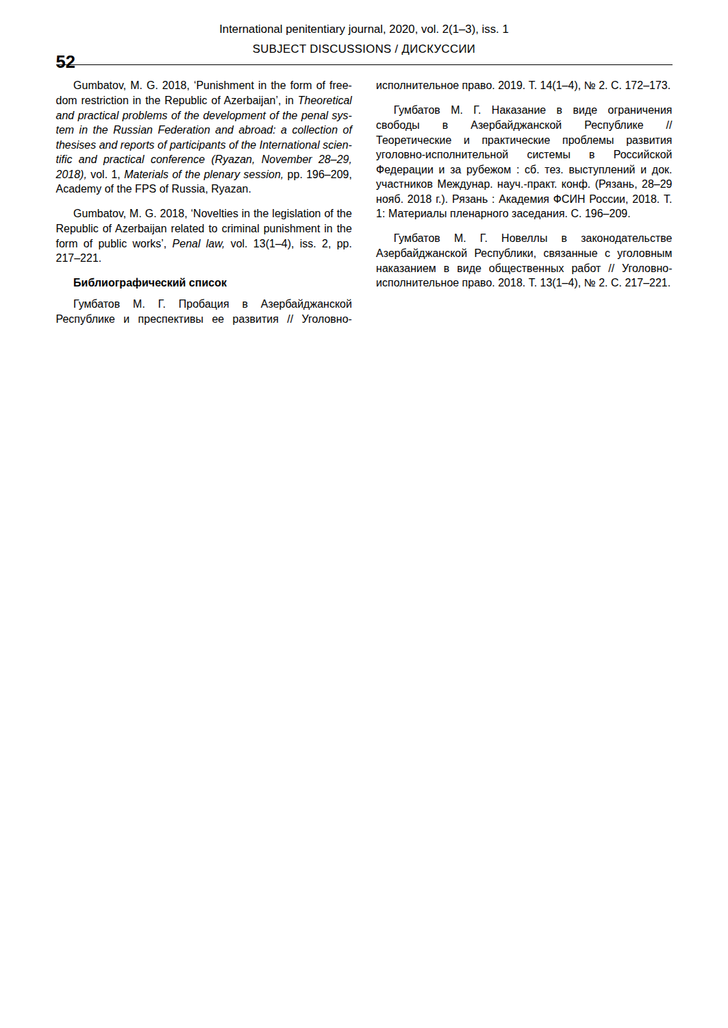International penitentiary journal, 2020, vol. 2(1–3), iss. 1
52
SUBJECT DISCUSSIONS / ДИСКУССИИ
Gumbatov, M. G. 2018, ‘Punishment in the form of freedom restriction in the Republic of Azerbaijan’, in Theoretical and practical problems of the development of the penal system in the Russian Federation and abroad: a collection of thesises and reports of participants of the International scientific and practical conference (Ryazan, November 28–29, 2018), vol. 1, Materials of the plenary session, pp. 196–209, Academy of the FPS of Russia, Ryazan.
Gumbatov, M. G. 2018, ‘Novelties in the legislation of the Republic of Azerbaijan related to criminal punishment in the form of public works’, Penal law, vol. 13(1–4), iss. 2, pp. 217–221.
Библиографический список
Гумбатов М. Г. Пробация в Азербайджанской Республике и преспективы ее развития // Уголовно-исполнительное право. 2019. Т. 14(1–4), № 2. С. 172–173.
Гумбатов М. Г. Наказание в виде ограничения свободы в Азербайджанской Республике // Теоретические и практические проблемы развития уголовно-исполнительной системы в Российской Федерации и за рубежом : сб. тез. выступлений и док. участников Междунар. науч.-практ. конф. (Рязань, 28–29 нояб. 2018 г.). Рязань : Академия ФСИН России, 2018. Т. 1: Материалы пленарного заседания. С. 196–209.
Гумбатов М. Г. Новеллы в законодательстве Азербайджанской Республики, связанные с уголовным наказанием в виде общественных работ // Уголовно-исполнительное право. 2018. Т. 13(1–4), № 2. С. 217–221.